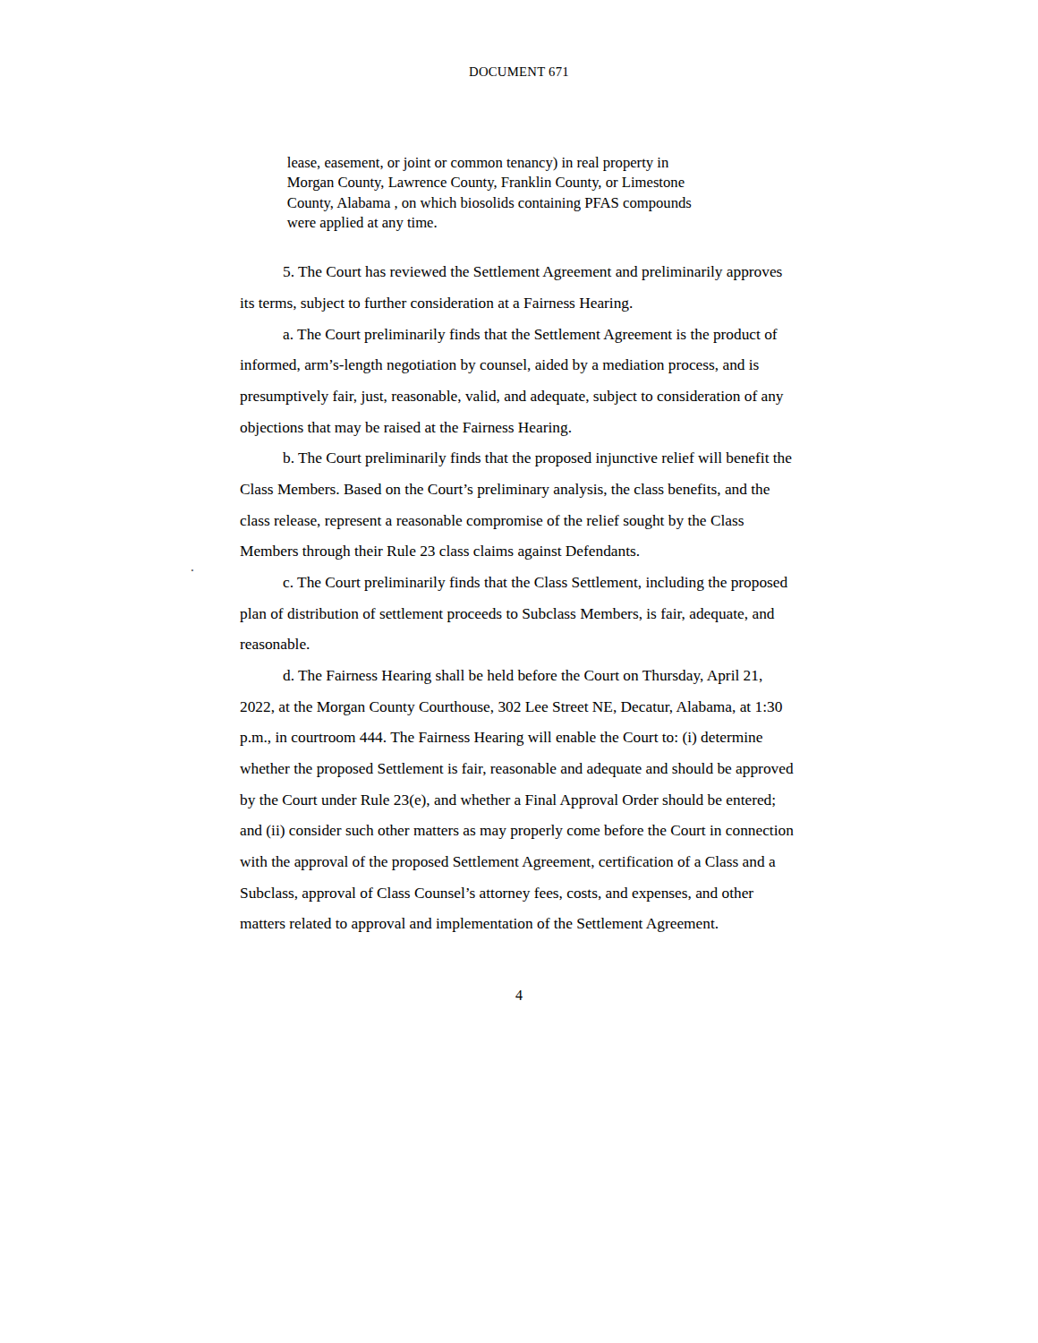DOCUMENT 671
lease, easement, or joint or common tenancy) in real property in Morgan County, Lawrence County, Franklin County, or Limestone County, Alabama , on which biosolids containing PFAS compounds were applied at any time.
5. The Court has reviewed the Settlement Agreement and preliminarily approves its terms, subject to further consideration at a Fairness Hearing.
a. The Court preliminarily finds that the Settlement Agreement is the product of informed, arm’s-length negotiation by counsel, aided by a mediation process, and is presumptively fair, just, reasonable, valid, and adequate, subject to consideration of any objections that may be raised at the Fairness Hearing.
b. The Court preliminarily finds that the proposed injunctive relief will benefit the Class Members. Based on the Court’s preliminary analysis, the class benefits, and the class release, represent a reasonable compromise of the relief sought by the Class Members through their Rule 23 class claims against Defendants.
c. The Court preliminarily finds that the Class Settlement, including the proposed plan of distribution of settlement proceeds to Subclass Members, is fair, adequate, and reasonable.
d. The Fairness Hearing shall be held before the Court on Thursday, April 21, 2022, at the Morgan County Courthouse, 302 Lee Street NE, Decatur, Alabama, at 1:30 p.m., in courtroom 444. The Fairness Hearing will enable the Court to: (i) determine whether the proposed Settlement is fair, reasonable and adequate and should be approved by the Court under Rule 23(e), and whether a Final Approval Order should be entered; and (ii) consider such other matters as may properly come before the Court in connection with the approval of the proposed Settlement Agreement, certification of a Class and a Subclass, approval of Class Counsel’s attorney fees, costs, and expenses, and other matters related to approval and implementation of the Settlement Agreement.
·
4